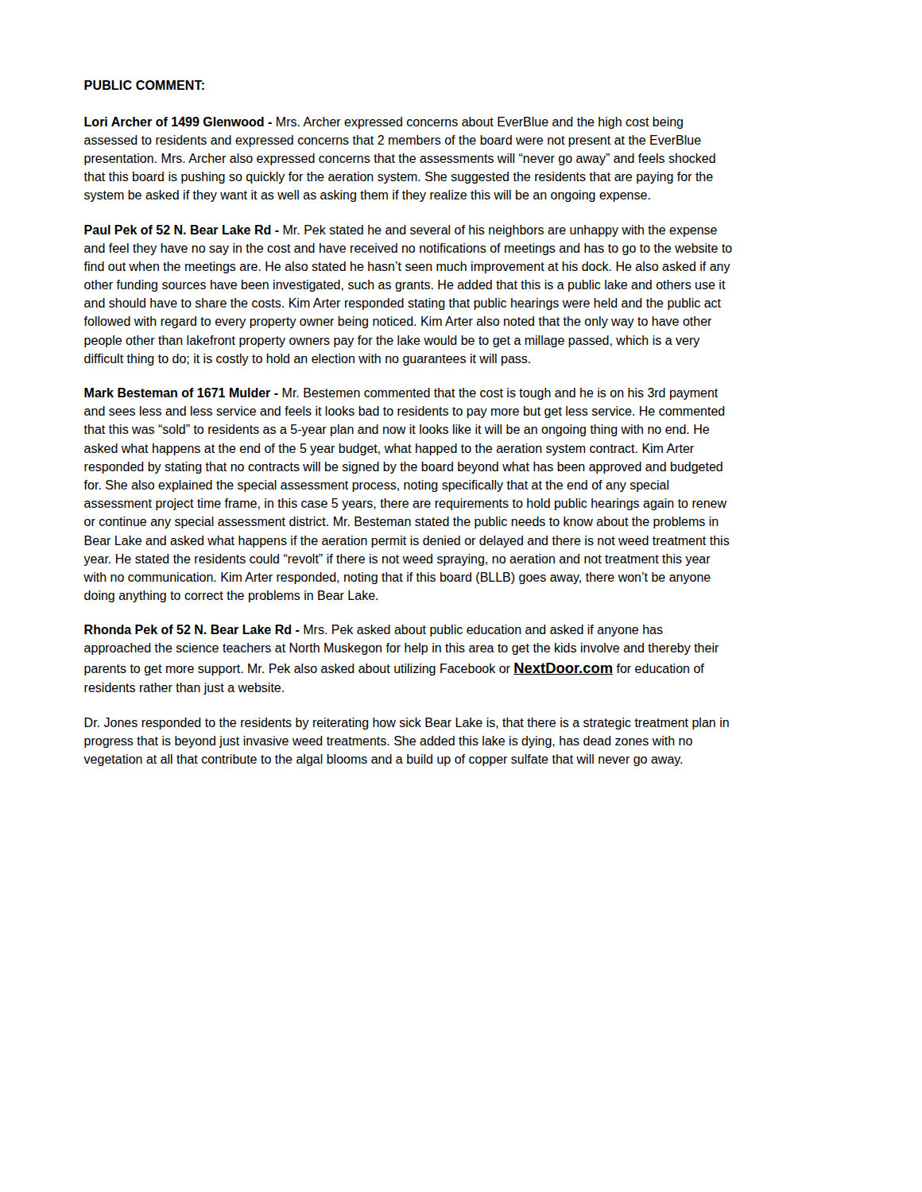PUBLIC COMMENT:
Lori Archer of 1499 Glenwood - Mrs. Archer expressed concerns about EverBlue and the high cost being assessed to residents and expressed concerns that 2 members of the board were not present at the EverBlue presentation. Mrs. Archer also expressed concerns that the assessments will “never go away” and feels shocked that this board is pushing so quickly for the aeration system. She suggested the residents that are paying for the system be asked if they want it as well as asking them if they realize this will be an ongoing expense.
Paul Pek of 52 N. Bear Lake Rd - Mr. Pek stated he and several of his neighbors are unhappy with the expense and feel they have no say in the cost and have received no notifications of meetings and has to go to the website to find out when the meetings are. He also stated he hasn’t seen much improvement at his dock. He also asked if any other funding sources have been investigated, such as grants. He added that this is a public lake and others use it and should have to share the costs. Kim Arter responded stating that public hearings were held and the public act followed with regard to every property owner being noticed. Kim Arter also noted that the only way to have other people other than lakefront property owners pay for the lake would be to get a millage passed, which is a very difficult thing to do; it is costly to hold an election with no guarantees it will pass.
Mark Besteman of 1671 Mulder - Mr. Bestemen commented that the cost is tough and he is on his 3rd payment and sees less and less service and feels it looks bad to residents to pay more but get less service. He commented that this was “sold” to residents as a 5-year plan and now it looks like it will be an ongoing thing with no end. He asked what happens at the end of the 5 year budget, what happed to the aeration system contract. Kim Arter responded by stating that no contracts will be signed by the board beyond what has been approved and budgeted for. She also explained the special assessment process, noting specifically that at the end of any special assessment project time frame, in this case 5 years, there are requirements to hold public hearings again to renew or continue any special assessment district. Mr. Besteman stated the public needs to know about the problems in Bear Lake and asked what happens if the aeration permit is denied or delayed and there is not weed treatment this year. He stated the residents could “revolt” if there is not weed spraying, no aeration and not treatment this year with no communication. Kim Arter responded, noting that if this board (BLLB) goes away, there won’t be anyone doing anything to correct the problems in Bear Lake.
Rhonda Pek of 52 N. Bear Lake Rd - Mrs. Pek asked about public education and asked if anyone has approached the science teachers at North Muskegon for help in this area to get the kids involve and thereby their parents to get more support. Mr. Pek also asked about utilizing Facebook or NextDoor.com for education of residents rather than just a website.
Dr. Jones responded to the residents by reiterating how sick Bear Lake is, that there is a strategic treatment plan in progress that is beyond just invasive weed treatments. She added this lake is dying, has dead zones with no vegetation at all that contribute to the algal blooms and a build up of copper sulfate that will never go away.